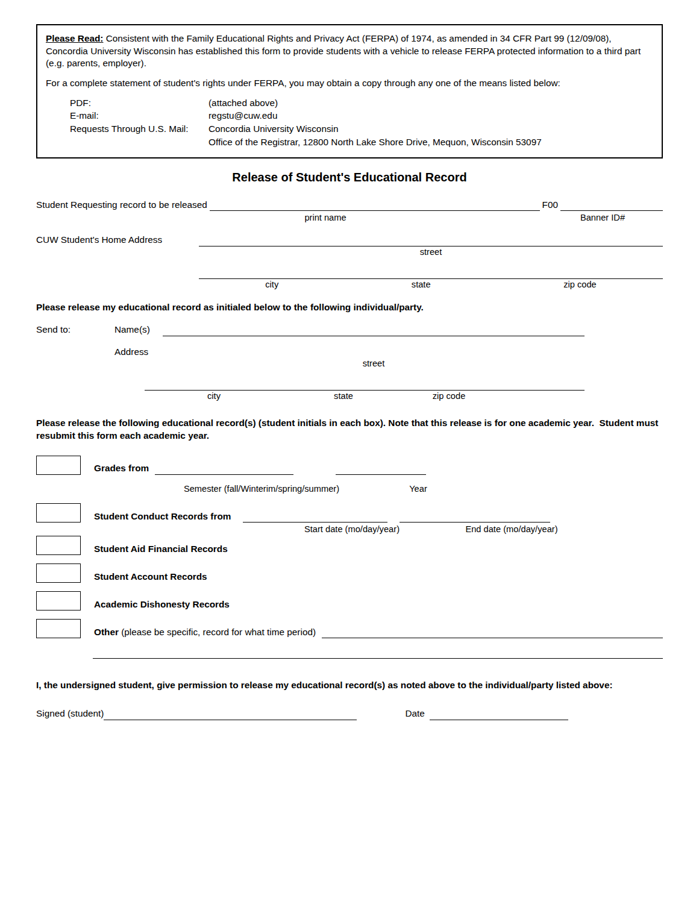Please Read: Consistent with the Family Educational Rights and Privacy Act (FERPA) of 1974, as amended in 34 CFR Part 99 (12/09/08), Concordia University Wisconsin has established this form to provide students with a vehicle to release FERPA protected information to a third part (e.g. parents, employer).
For a complete statement of student's rights under FERPA, you may obtain a copy through any one of the means listed below:
PDF:
(attached above)
E-mail:
regstu@cuw.edu
Requests Through U.S. Mail:
Concordia University Wisconsin
Office of the Registrar, 12800 North Lake Shore Drive, Mequon, Wisconsin 53097
Release of Student's Educational Record
Student Requesting record to be released F00
print name
Banner ID#
CUW Student's Home Address
street
city
state
zip code
Please release my educational record as initialed below to the following individual/party.
Send to: Name(s)
Address
street
city
state
zip code
Please release the following educational record(s) (student initials in each box). Note that this release is for one academic year. Student must resubmit this form each academic year.
Grades from
Semester (fall/Winterim/spring/summer)
Year
Student Conduct Records from
Start date (mo/day/year)
End date (mo/day/year)
Student Aid Financial Records
Student Account Records
Academic Dishonesty Records
Other (please be specific, record for what time period)
I, the undersigned student, give permission to release my educational record(s) as noted above to the individual/party listed above:
Signed (student) Date